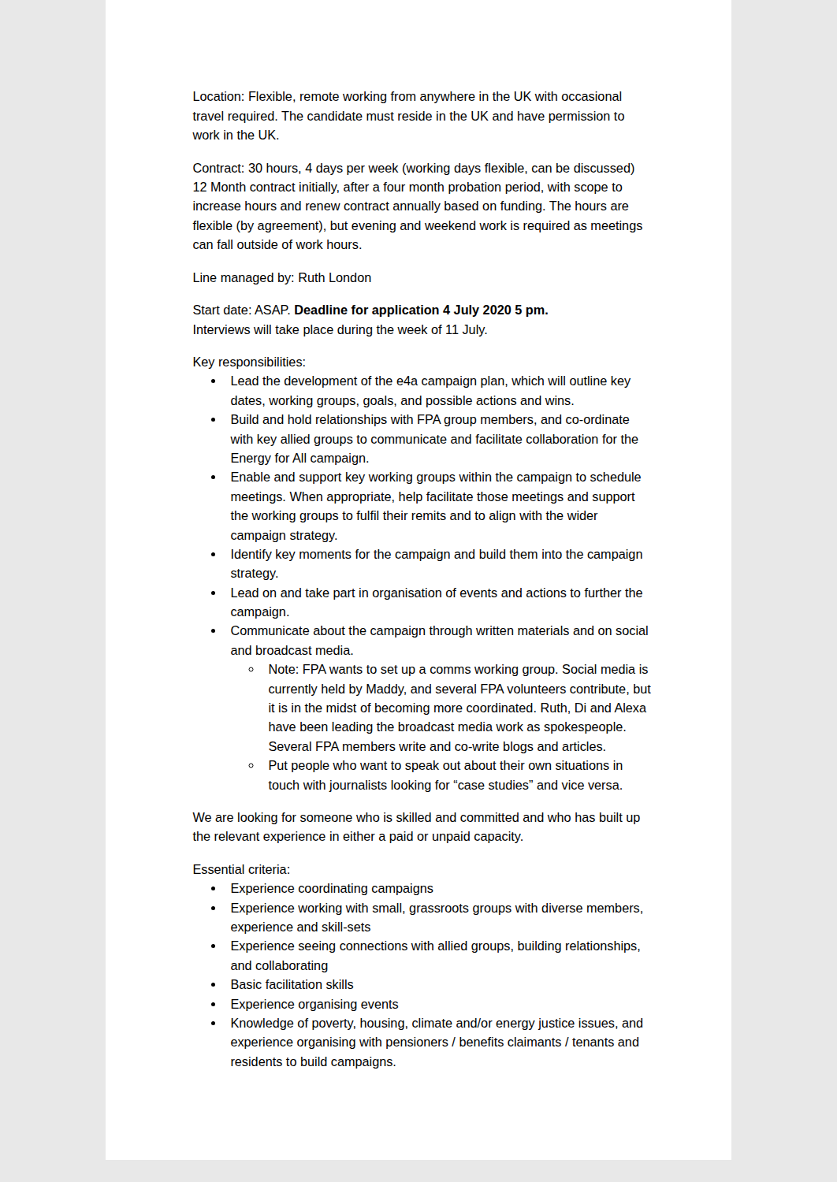Location: Flexible, remote working from anywhere in the UK with occasional travel required. The candidate must reside in the UK and have permission to work in the UK.
Contract: 30 hours, 4 days per week (working days flexible, can be discussed) 12 Month contract initially, after a four month probation period, with scope to increase hours and renew contract annually based on funding. The hours are flexible (by agreement), but evening and weekend work is required as meetings can fall outside of work hours.
Line managed by: Ruth London
Start date: ASAP. Deadline for application 4 July 2020 5 pm.
Interviews will take place during the week of 11 July.
Key responsibilities:
Lead the development of the e4a campaign plan, which will outline key dates, working groups, goals, and possible actions and wins.
Build and hold relationships with FPA group members, and co-ordinate with key allied groups to communicate and facilitate collaboration for the Energy for All campaign.
Enable and support key working groups within the campaign to schedule meetings. When appropriate, help facilitate those meetings and support the working groups to fulfil their remits and to align with the wider campaign strategy.
Identify key moments for the campaign and build them into the campaign strategy.
Lead on and take part in organisation of events and actions to further the campaign.
Communicate about the campaign through written materials and on social and broadcast media.
Note: FPA wants to set up a comms working group. Social media is currently held by Maddy, and several FPA volunteers contribute, but it is in the midst of becoming more coordinated. Ruth, Di and Alexa have been leading the broadcast media work as spokespeople. Several FPA members write and co-write blogs and articles.
Put people who want to speak out about their own situations in touch with journalists looking for “case studies” and vice versa.
We are looking for someone who is skilled and committed and who has built up the relevant experience in either a paid or unpaid capacity.
Essential criteria:
Experience coordinating campaigns
Experience working with small, grassroots groups with diverse members, experience and skill-sets
Experience seeing connections with allied groups, building relationships, and collaborating
Basic facilitation skills
Experience organising events
Knowledge of poverty, housing, climate and/or energy justice issues, and experience organising with pensioners / benefits claimants / tenants and residents to build campaigns.